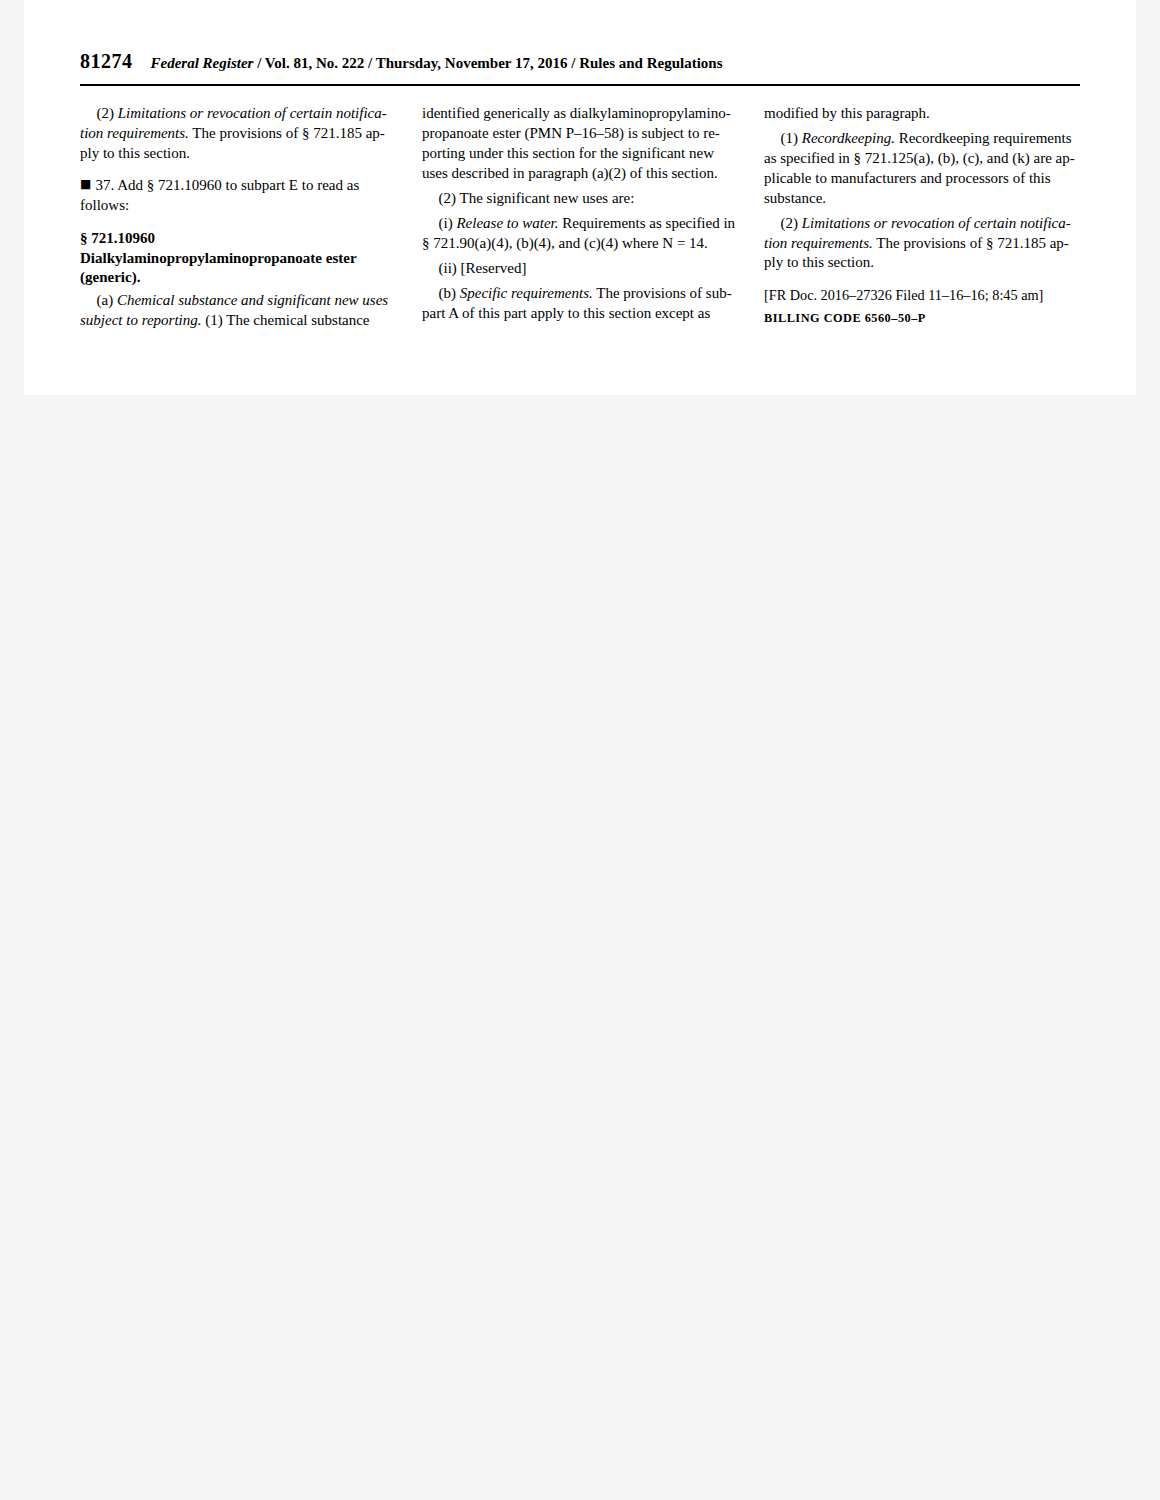81274 Federal Register / Vol. 81, No. 222 / Thursday, November 17, 2016 / Rules and Regulations
(2) Limitations or revocation of certain notification requirements. The provisions of § 721.185 apply to this section.
■37. Add § 721.10960 to subpart E to read as follows:
§ 721.10960 Dialkylaminopropylaminopropanoate ester (generic).
(a) Chemical substance and significant new uses subject to reporting. (1) The chemical substance identified generically as dialkylaminopropylaminopropanoate ester (PMN P–16–58) is subject to reporting under this section for the significant new uses described in paragraph (a)(2) of this section.
(2) The significant new uses are:
(i) Release to water. Requirements as specified in § 721.90(a)(4), (b)(4), and (c)(4) where N = 14.
(ii) [Reserved]
(b) Specific requirements. The provisions of subpart A of this part apply to this section except as modified by this paragraph.
(1) Recordkeeping. Recordkeeping requirements as specified in § 721.125(a), (b), (c), and (k) are applicable to manufacturers and processors of this substance.
(2) Limitations or revocation of certain notification requirements. The provisions of § 721.185 apply to this section.
[FR Doc. 2016–27326 Filed 11–16–16; 8:45 am]
BILLING CODE 6560–50–P